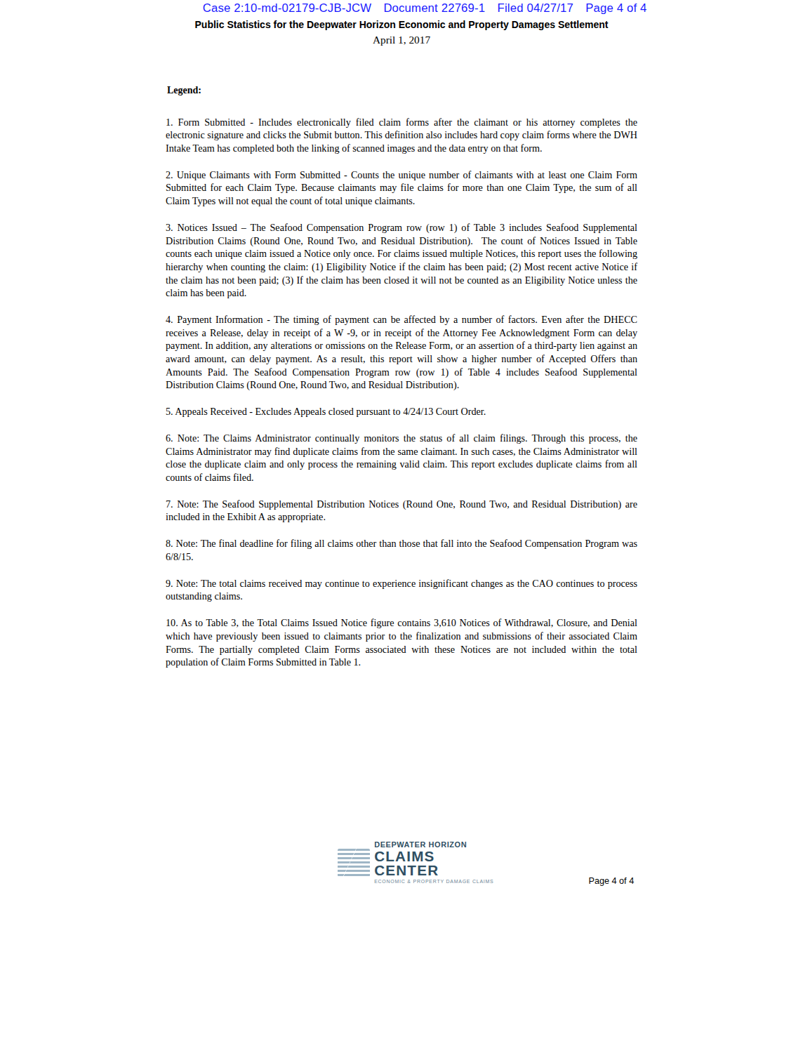Case 2:10-md-02179-CJB-JCW Document 22769-1 Filed 04/27/17 Page 4 of 4
Public Statistics for the Deepwater Horizon Economic and Property Damages Settlement April 1, 2017
Legend:
1. Form Submitted - Includes electronically filed claim forms after the claimant or his attorney completes the electronic signature and clicks the Submit button. This definition also includes hard copy claim forms where the DWH Intake Team has completed both the linking of scanned images and the data entry on that form.
2. Unique Claimants with Form Submitted - Counts the unique number of claimants with at least one Claim Form Submitted for each Claim Type. Because claimants may file claims for more than one Claim Type, the sum of all Claim Types will not equal the count of total unique claimants.
3. Notices Issued – The Seafood Compensation Program row (row 1) of Table 3 includes Seafood Supplemental Distribution Claims (Round One, Round Two, and Residual Distribution). The count of Notices Issued in Table counts each unique claim issued a Notice only once. For claims issued multiple Notices, this report uses the following hierarchy when counting the claim: (1) Eligibility Notice if the claim has been paid; (2) Most recent active Notice if the claim has not been paid; (3) If the claim has been closed it will not be counted as an Eligibility Notice unless the claim has been paid.
4. Payment Information - The timing of payment can be affected by a number of factors. Even after the DHECC receives a Release, delay in receipt of a W -9, or in receipt of the Attorney Fee Acknowledgment Form can delay payment. In addition, any alterations or omissions on the Release Form, or an assertion of a third-party lien against an award amount, can delay payment. As a result, this report will show a higher number of Accepted Offers than Amounts Paid. The Seafood Compensation Program row (row 1) of Table 4 includes Seafood Supplemental Distribution Claims (Round One, Round Two, and Residual Distribution).
5. Appeals Received - Excludes Appeals closed pursuant to 4/24/13 Court Order.
6. Note: The Claims Administrator continually monitors the status of all claim filings. Through this process, the Claims Administrator may find duplicate claims from the same claimant. In such cases, the Claims Administrator will close the duplicate claim and only process the remaining valid claim. This report excludes duplicate claims from all counts of claims filed.
7. Note: The Seafood Supplemental Distribution Notices (Round One, Round Two, and Residual Distribution) are included in the Exhibit A as appropriate.
8. Note: The final deadline for filing all claims other than those that fall into the Seafood Compensation Program was 6/8/15.
9. Note: The total claims received may continue to experience insignificant changes as the CAO continues to process outstanding claims.
10. As to Table 3, the Total Claims Issued Notice figure contains 3,610 Notices of Withdrawal, Closure, and Denial which have previously been issued to claimants prior to the finalization and submissions of their associated Claim Forms. The partially completed Claim Forms associated with these Notices are not included within the total population of Claim Forms Submitted in Table 1.
DEEPWATER HORIZON
CLAIMS CENTER
ECONOMIC & PROPERTY DAMAGE CLAIMS
Page 4 of 4